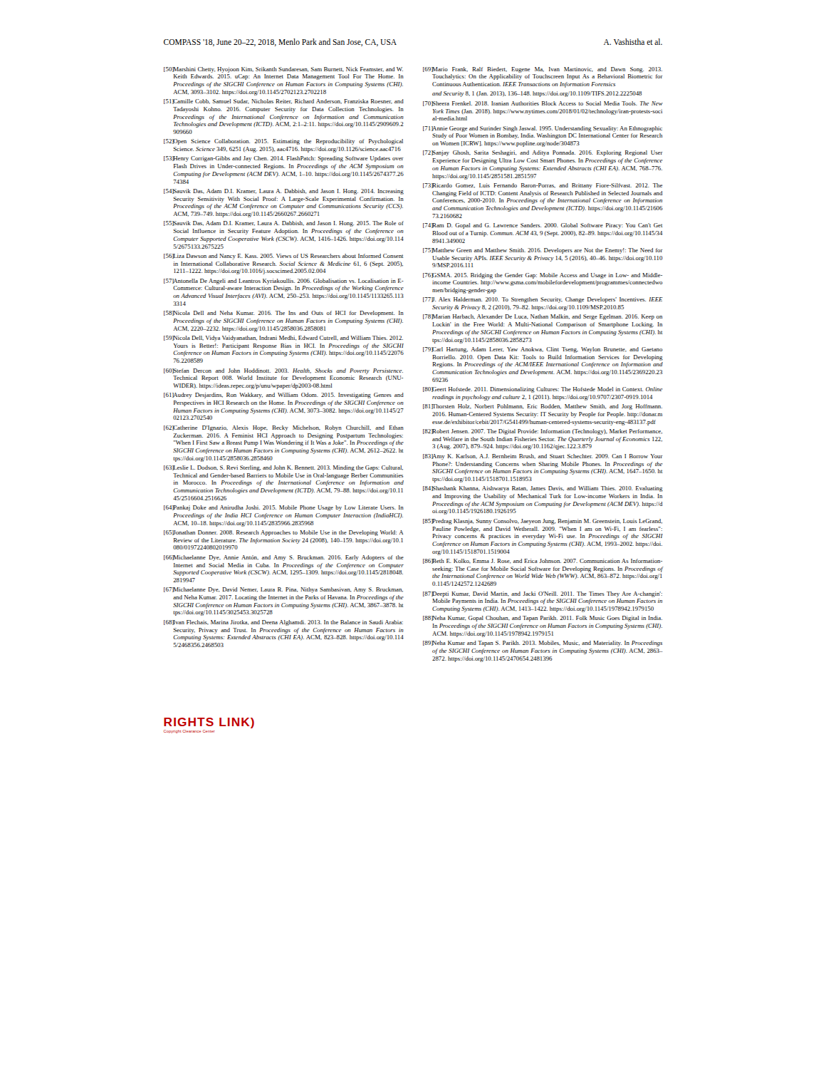COMPASS '18, June 20–22, 2018, Menlo Park and San Jose, CA, USA
A. Vashistha et al.
[50] Marshini Chetty, Hyojoon Kim, Srikanth Sundaresan, Sam Burnett, Nick Feamster, and W. Keith Edwards. 2015. uCap: An Internet Data Management Tool For The Home. In Proceedings of the SIGCHI Conference on Human Factors in Computing Systems (CHI). ACM, 3093–3102. https://doi.org/10.1145/2702123.2702218
[51] Camille Cobb, Samuel Sudar, Nicholas Reiter, Richard Anderson, Franziska Roesner, and Tadayoshi Kohno. 2016. Computer Security for Data Collection Technologies. In Proceedings of the International Conference on Information and Communication Technologies and Development (ICTD). ACM, 2:1–2:11. https://doi.org/10.1145/2909609.2909660
[52] Open Science Collaboration. 2015. Estimating the Reproducibility of Psychological Science. Science 349, 6251 (Aug. 2015), aac4716. https://doi.org/10.1126/science.aac4716
[53] Henry Corrigan-Gibbs and Jay Chen. 2014. FlashPatch: Spreading Software Updates over Flash Drives in Under-connected Regions. In Proceedings of the ACM Symposium on Computing for Development (ACM DEV). ACM, 1–10. https://doi.org/10.1145/2674377.2674384
[54] Sauvik Das, Adam D.I. Kramer, Laura A. Dabbish, and Jason I. Hong. 2014. Increasing Security Sensitivity With Social Proof: A Large-Scale Experimental Confirmation. In Proceedings of the ACM Conference on Computer and Communications Security (CCS). ACM, 739–749. https://doi.org/10.1145/2660267.2660271
[55] Sauvik Das, Adam D.I. Kramer, Laura A. Dabbish, and Jason I. Hong. 2015. The Role of Social Influence in Security Feature Adoption. In Proceedings of the Conference on Computer Supported Cooperative Work (CSCW). ACM, 1416–1426. https://doi.org/10.1145/2675133.2675225
[56] Liza Dawson and Nancy E. Kass. 2005. Views of US Researchers about Informed Consent in International Collaborative Research. Social Science & Medicine 61, 6 (Sept. 2005), 1211–1222. https://doi.org/10.1016/j.socscimed.2005.02.004
[57] Antonella De Angeli and Leantros Kyriakoullis. 2006. Globalisation vs. Localisation in E-Commerce: Cultural-aware Interaction Design. In Proceedings of the Working Conference on Advanced Visual Interfaces (AVI). ACM, 250–253. https://doi.org/10.1145/1133265.1133314
[58] Nicola Dell and Neha Kumar. 2016. The Ins and Outs of HCI for Development. In Proceedings of the SIGCHI Conference on Human Factors in Computing Systems (CHI). ACM, 2220–2232. https://doi.org/10.1145/2858036.2858081
[59] Nicola Dell, Vidya Vaidyanathan, Indrani Medhi, Edward Cutrell, and William Thies. 2012. Yours is Better!: Participant Response Bias in HCI. In Proceedings of the SIGCHI Conference on Human Factors in Computing Systems (CHI). https://doi.org/10.1145/2207676.2208589
[60] Stefan Dercon and John Hoddinott. 2003. Health, Shocks and Poverty Persistence. Technical Report 008. World Institute for Development Economic Research (UNU-WIDER). https://ideas.repec.org/p/unu/wpaper/dp2003-08.html
[61] Audrey Desjardins, Ron Wakkary, and William Odom. 2015. Investigating Genres and Perspectives in HCI Research on the Home. In Proceedings of the SIGCHI Conference on Human Factors in Computing Systems (CHI). ACM, 3073–3082. https://doi.org/10.1145/2702123.2702540
[62] Catherine D'Ignazio, Alexis Hope, Becky Michelson, Robyn Churchill, and Ethan Zuckerman. 2016. A Feminist HCI Approach to Designing Postpartum Technologies: "When I First Saw a Breast Pump I Was Wondering if It Was a Joke". In Proceedings of the SIGCHI Conference on Human Factors in Computing Systems (CHI). ACM, 2612–2622. https://doi.org/10.1145/2858036.2858460
[63] Leslie L. Dodson, S. Revi Sterling, and John K. Bennett. 2013. Minding the Gaps: Cultural, Technical and Gender-based Barriers to Mobile Use in Oral-language Berber Communities in Morocco. In Proceedings of the International Conference on Information and Communication Technologies and Development (ICTD). ACM, 79–88. https://doi.org/10.1145/2516604.2516626
[64] Pankaj Doke and Anirudha Joshi. 2015. Mobile Phone Usage by Low Literate Users. In Proceedings of the India HCI Conference on Human Computer Interaction (IndiaHCI). ACM, 10–18. https://doi.org/10.1145/2835966.2835968
[65] Jonathan Donner. 2008. Research Approaches to Mobile Use in the Developing World: A Review of the Literature. The Information Society 24 (2008), 140–159. https://doi.org/10.1080/01972240802019970
[66] Michaelanne Dye, Annie Antón, and Amy S. Bruckman. 2016. Early Adopters of the Internet and Social Media in Cuba. In Proceedings of the Conference on Computer Supported Cooperative Work (CSCW). ACM, 1295–1309. https://doi.org/10.1145/2818048.2819947
[67] Michaelanne Dye, David Nemer, Laura R. Pina, Nithya Sambasivan, Amy S. Bruckman, and Neha Kumar. 2017. Locating the Internet in the Parks of Havana. In Proceedings of the SIGCHI Conference on Human Factors in Computing Systems (CHI). ACM, 3867–3878. https://doi.org/10.1145/3025453.3025728
[68] Ivan Flechais, Marina Jirotka, and Deena Alghamdi. 2013. In the Balance in Saudi Arabia: Security, Privacy and Trust. In Proceedings of the Conference on Human Factors in Computing Systems: Extended Abstracts (CHI EA). ACM, 823–828. https://doi.org/10.1145/2468356.2468503
[69] Mario Frank, Ralf Biedert, Eugene Ma, Ivan Martinovic, and Dawn Song. 2013. Touchalytics: On the Applicability of Touchscreen Input As a Behavioral Biometric for Continuous Authentication. IEEE Transactions on Information Forensics
and Security 8, 1 (Jan. 2013), 136–148. https://doi.org/10.1109/TIFS.2012.2225048
[70] Sheera Frenkel. 2018. Iranian Authorities Block Access to Social Media Tools. The New York Times (Jan. 2018). https://www.nytimes.com/2018/01/02/technology/iran-protests-social-media.html
[71] Annie George and Surinder Singh Jaswal. 1995. Understanding Sexuality: An Ethnographic Study of Poor Women in Bombay, India. Washington DC International Center for Research on Women [ICRW]. https://www.popline.org/node/304873
[72] Sanjay Ghosh, Sarita Seshagiri, and Aditya Ponnada. 2016. Exploring Regional User Experience for Designing Ultra Low Cost Smart Phones. In Proceedings of the Conference on Human Factors in Computing Systems: Extended Abstracts (CHI EA). ACM, 768–776. https://doi.org/10.1145/2851581.2851597
[73] Ricardo Gomez, Luis Fernando Baron-Porras, and Brittany Fiore-Silfvast. 2012. The Changing Field of ICTD: Content Analysis of Research Published in Selected Journals and Conferences, 2000-2010. In Proceedings of the International Conference on Information and Communication Technologies and Development (ICTD). https://doi.org/10.1145/2160673.2160682
[74] Ram D. Gopal and G. Lawrence Sanders. 2000. Global Software Piracy: You Can't Get Blood out of a Turnip. Commun. ACM 43, 9 (Sept. 2000), 82–89. https://doi.org/10.1145/348941.349002
[75] Matthew Green and Matthew Smith. 2016. Developers are Not the Enemy!: The Need for Usable Security APIs. IEEE Security & Privacy 14, 5 (2016), 40–46. https://doi.org/10.1109/MSP.2016.111
[76] GSMA. 2015. Bridging the Gender Gap: Mobile Access and Usage in Low- and Middle-income Countries. http://www.gsma.com/mobilefordevelopment/programmes/connectedwomen/bridging-gender-gap
[77] J. Alex Halderman. 2010. To Strengthen Security, Change Developers' Incentives. IEEE Security & Privacy 8, 2 (2010), 79–82. https://doi.org/10.1109/MSP.2010.85
[78] Marian Harbach, Alexander De Luca, Nathan Malkin, and Serge Egelman. 2016. Keep on Lockin' in the Free World: A Multi-National Comparison of Smartphone Locking. In Proceedings of the SIGCHI Conference on Human Factors in Computing Systems (CHI). https://doi.org/10.1145/2858036.2858273
[79] Carl Hartung, Adam Lerer, Yaw Anokwa, Clint Tseng, Waylon Brunette, and Gaetano Borriello. 2010. Open Data Kit: Tools to Build Information Services for Developing Regions. In Proceedings of the ACM/IEEE International Conference on Information and Communication Technologies and Development. ACM. https://doi.org/10.1145/2369220.2369236
[80] Geert Hofstede. 2011. Dimensionalizing Cultures: The Hofstede Model in Context. Online readings in psychology and culture 2, 1 (2011). https://doi.org/10.9707/2307-0919.1014
[81] Thorsten Holz, Norbert Pohlmann, Eric Bodden, Matthew Smith, and Jorg Hoffmann. 2016. Human-Centered Systems Security: IT Security by People for People. http://donar.messe.de/exhibitor/cebit/2017/G541499/human-centered-systems-security-eng-483137.pdf
[82] Robert Jensen. 2007. The Digital Provide: Information (Technology), Market Performance, and Welfare in the South Indian Fisheries Sector. The Quarterly Journal of Economics 122, 3 (Aug. 2007), 879–924. https://doi.org/10.1162/qjec.122.3.879
[83] Amy K. Karlson, A.J. Bernheim Brush, and Stuart Schechter. 2009. Can I Borrow Your Phone?: Understanding Concerns when Sharing Mobile Phones. In Proceedings of the SIGCHI Conference on Human Factors in Computing Systems (CHI). ACM, 1647–1650. https://doi.org/10.1145/1518701.1518953
[84] Shashank Khanna, Aishwarya Ratan, James Davis, and William Thies. 2010. Evaluating and Improving the Usability of Mechanical Turk for Low-income Workers in India. In Proceedings of the ACM Symposium on Computing for Development (ACM DEV). https://doi.org/10.1145/1926180.1926195
[85] Predrag Klasnja, Sunny Consolvo, Jaeyeon Jung, Benjamin M. Greenstein, Louis LeGrand, Pauline Powledge, and David Wetherall. 2009. "When I am on Wi-Fi, I am fearless": Privacy concerns & practices in everyday Wi-Fi use. In Proceedings of the SIGCHI Conference on Human Factors in Computing Systems (CHI). ACM, 1993–2002. https://doi.org/10.1145/1518701.1519004
[86] Beth E. Kolko, Emma J. Rose, and Erica Johnson. 2007. Communication As Information-seeking: The Case for Mobile Social Software for Developing Regions. In Proceedings of the International Conference on World Wide Web (WWW). ACM, 863–872. https://doi.org/10.1145/1242572.1242689
[87] Deepti Kumar, David Martin, and Jacki O'Neill. 2011. The Times They Are A-changin': Mobile Payments in India. In Proceedings of the SIGCHI Conference on Human Factors in Computing Systems (CHI). ACM, 1413–1422. https://doi.org/10.1145/1978942.1979150
[88] Neha Kumar, Gopal Chouhan, and Tapan Parikh. 2011. Folk Music Goes Digital in India. In Proceedings of the SIGCHI Conference on Human Factors in Computing Systems (CHI). ACM. https://doi.org/10.1145/1978942.1979151
[89] Neha Kumar and Tapan S. Parikh. 2013. Mobiles, Music, and Materiality. In Proceedings of the SIGCHI Conference on Human Factors in Computing Systems (CHI). ACM, 2863–2872. https://doi.org/10.1145/2470654.2481396
RIGHTS LINK)
Copyright Clearance Center